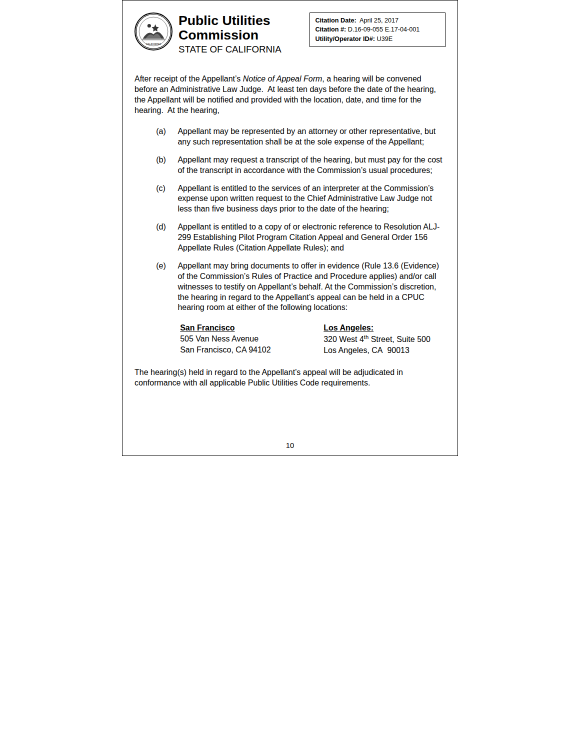CALIFORNIA
Public Utilities Commission
STATE OF CALIFORNIA
Citation Date: April 25, 2017
Citation #: D.16-09-055 E.17-04-001
Utility/Operator ID#: U39E
After receipt of the Appellant’s Notice of Appeal Form, a hearing will be convened before an Administrative Law Judge. At least ten days before the date of the hearing, the Appellant will be notified and provided with the location, date, and time for the hearing. At the hearing,
(a) Appellant may be represented by an attorney or other representative, but any such representation shall be at the sole expense of the Appellant;
(b) Appellant may request a transcript of the hearing, but must pay for the cost of the transcript in accordance with the Commission’s usual procedures;
(c) Appellant is entitled to the services of an interpreter at the Commission’s expense upon written request to the Chief Administrative Law Judge not less than five business days prior to the date of the hearing;
(d) Appellant is entitled to a copy of or electronic reference to Resolution ALJ-299 Establishing Pilot Program Citation Appeal and General Order 156 Appellate Rules (Citation Appellate Rules); and
(e) Appellant may bring documents to offer in evidence (Rule 13.6 (Evidence) of the Commission’s Rules of Practice and Procedure applies) and/or call witnesses to testify on Appellant’s behalf. At the Commission’s discretion, the hearing in regard to the Appellant’s appeal can be held in a CPUC hearing room at either of the following locations:
San Francisco
505 Van Ness Avenue
San Francisco, CA 94102
Los Angeles:
320 West 4th Street, Suite 500
Los Angeles, CA 90013
The hearing(s) held in regard to the Appellant’s appeal will be adjudicated in conformance with all applicable Public Utilities Code requirements.
10